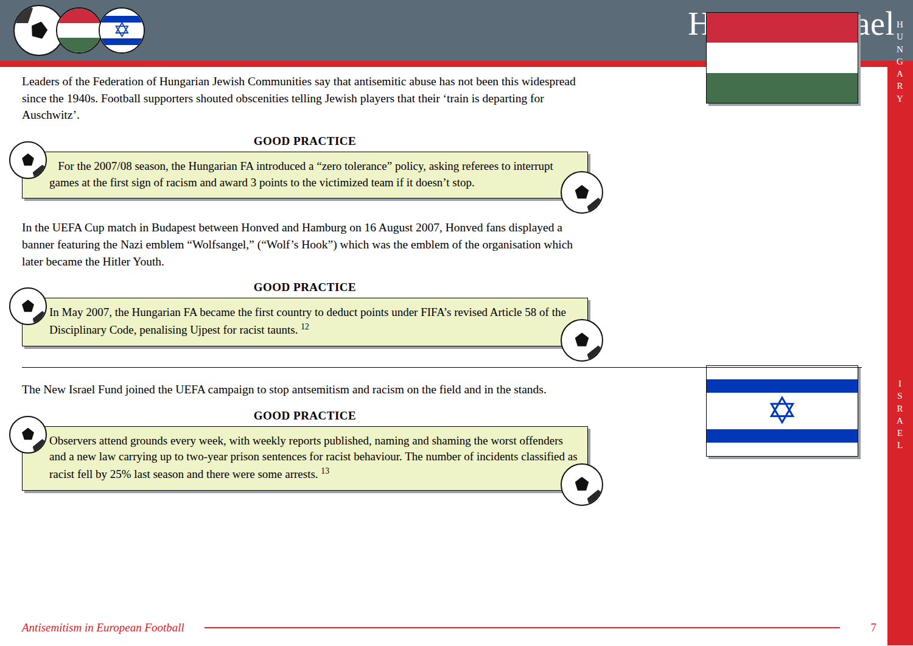Hungary, Israel
✡
HUNGARY
ISRAEL
✡
Leaders of the Federation of Hungarian Jewish Communities say that antisemitic abuse has not been this widespread since the 1940s. Football supporters shouted obscenities telling Jewish players that their ‘train is departing for Auschwitz’.
GOOD PRACTICE
For the 2007/08 season, the Hungarian FA introduced a “zero tolerance” policy, asking referees to interrupt games at the first sign of racism and award 3 points to the victimized team if it doesn’t stop.
In the UEFA Cup match in Budapest between Honved and Hamburg on 16 August 2007, Honved fans displayed a banner featuring the Nazi emblem “Wolfsangel,” (“Wolf’s Hook”) which was the emblem of the organisation which later became the Hitler Youth.
GOOD PRACTICE
In May 2007, the Hungarian FA became the first country to deduct points under FIFA’s revised Article 58 of the Disciplinary Code, penalising Ujpest for racist taunts. 12
The New Israel Fund joined the UEFA campaign to stop antsemitism and racism on the field and in the stands.
GOOD PRACTICE
Observers attend grounds every week, with weekly reports published, naming and shaming the worst offenders and a new law carrying up to two-year prison sentences for racist behaviour. The number of incidents classified as racist fell by 25% last season and there were some arrests. 13
Antisemitism in European Football
7